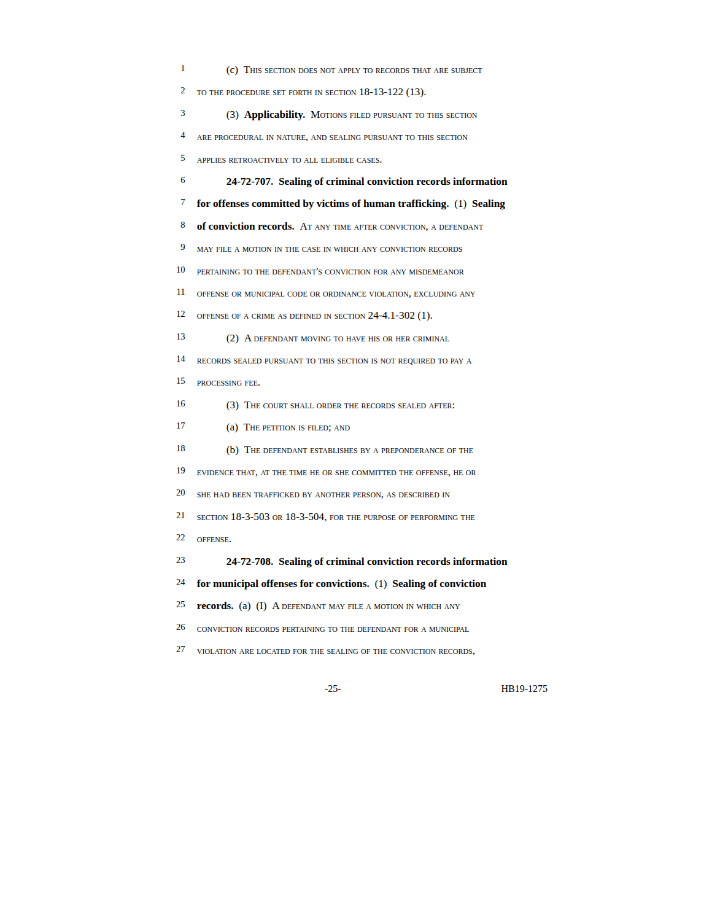(c) This section does not apply to records that are subject
to the procedure set forth in section 18-13-122 (13).
(3) Applicability. Motions filed pursuant to this section
are procedural in nature, and sealing pursuant to this section
applies retroactively to all eligible cases.
24-72-707. Sealing of criminal conviction records information
for offenses committed by victims of human trafficking. (1) Sealing
of conviction records. At any time after conviction, a defendant
may file a motion in the case in which any conviction records
pertaining to the defendant's conviction for any misdemeanor
offense or municipal code or ordinance violation, excluding any
offense of a crime as defined in section 24-4.1-302 (1).
(2) A defendant moving to have his or her criminal
records sealed pursuant to this section is not required to pay a
processing fee.
(3) The court shall order the records sealed after:
(a) The petition is filed; and
(b) The defendant establishes by a preponderance of the
evidence that, at the time he or she committed the offense, he or
she had been trafficked by another person, as described in
section 18-3-503 or 18-3-504, for the purpose of performing the
offense.
24-72-708. Sealing of criminal conviction records information
for municipal offenses for convictions. (1) Sealing of conviction
records. (a) (I) A defendant may file a motion in which any
conviction records pertaining to the defendant for a municipal
violation are located for the sealing of the conviction records,
-25- HB19-1275